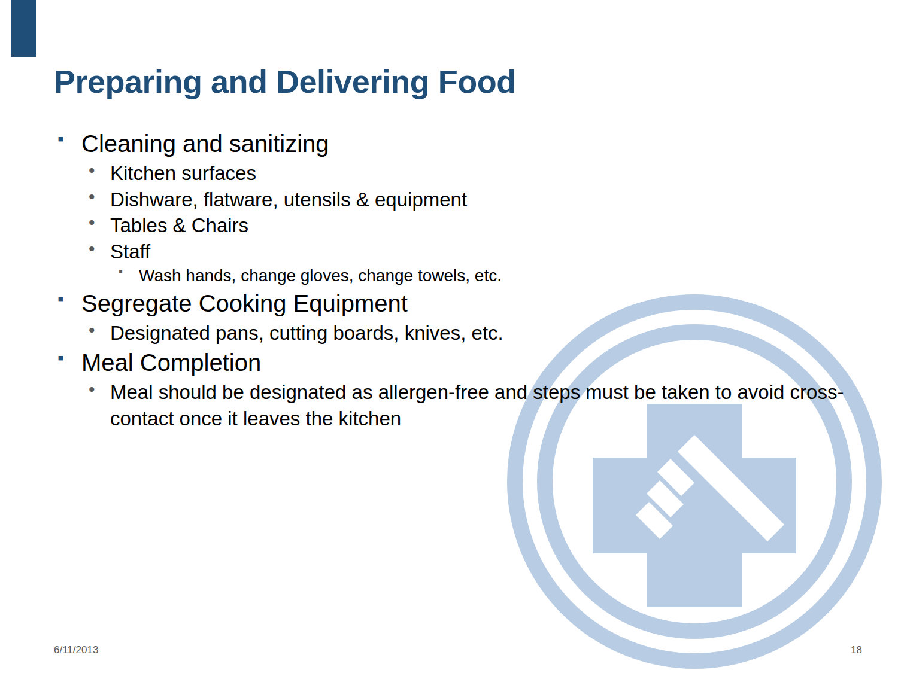Preparing and Delivering Food
Cleaning and sanitizing
Kitchen surfaces
Dishware, flatware, utensils & equipment
Tables & Chairs
Staff
Wash hands, change gloves, change towels, etc.
Segregate Cooking Equipment
Designated pans, cutting boards, knives, etc.
Meal Completion
Meal should be designated as allergen-free and steps must be taken to avoid cross-contact once it leaves the kitchen
6/11/2013
18